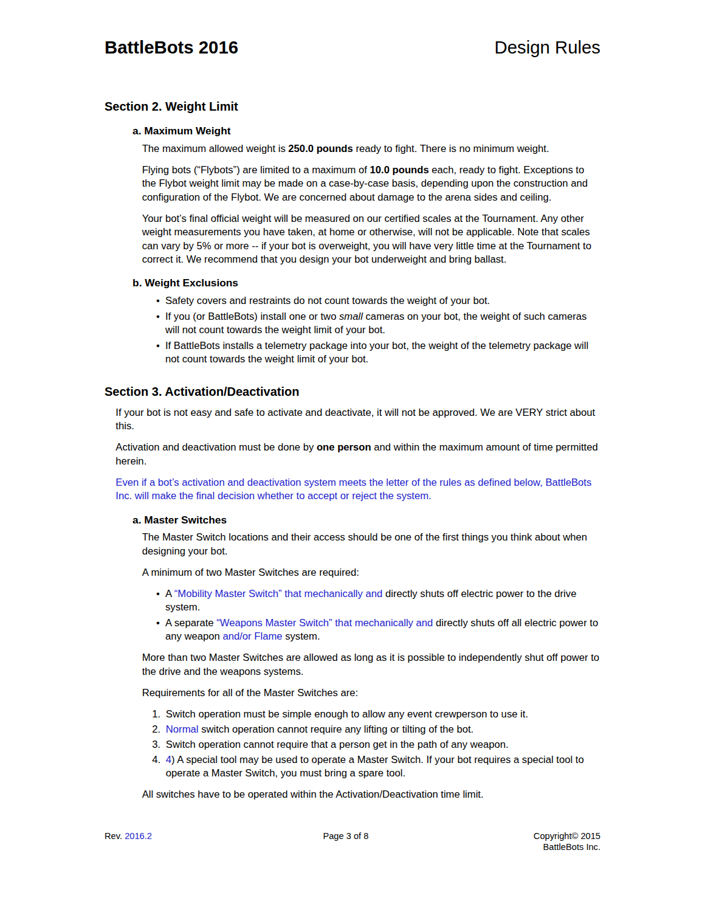BattleBots 2016
Design Rules
Section 2. Weight Limit
a. Maximum Weight
The maximum allowed weight is 250.0 pounds ready to fight. There is no minimum weight.
Flying bots (“Flybots”) are limited to a maximum of 10.0 pounds each, ready to fight. Exceptions to the Flybot weight limit may be made on a case-by-case basis, depending upon the construction and configuration of the Flybot. We are concerned about damage to the arena sides and ceiling.
Your bot’s final official weight will be measured on our certified scales at the Tournament. Any other weight measurements you have taken, at home or otherwise, will not be applicable. Note that scales can vary by 5% or more -- if your bot is overweight, you will have very little time at the Tournament to correct it. We recommend that you design your bot underweight and bring ballast.
b. Weight Exclusions
Safety covers and restraints do not count towards the weight of your bot.
If you (or BattleBots) install one or two small cameras on your bot, the weight of such cameras will not count towards the weight limit of your bot.
If BattleBots installs a telemetry package into your bot, the weight of the telemetry package will not count towards the weight limit of your bot.
Section 3. Activation/Deactivation
If your bot is not easy and safe to activate and deactivate, it will not be approved. We are VERY strict about this.
Activation and deactivation must be done by one person and within the maximum amount of time permitted herein.
Even if a bot’s activation and deactivation system meets the letter of the rules as defined below, BattleBots Inc. will make the final decision whether to accept or reject the system.
a. Master Switches
The Master Switch locations and their access should be one of the first things you think about when designing your bot.
A minimum of two Master Switches are required:
A “Mobility Master Switch” that mechanically and directly shuts off electric power to the drive system.
A separate “Weapons Master Switch” that mechanically and directly shuts off all electric power to any weapon and/or Flame system.
More than two Master Switches are allowed as long as it is possible to independently shut off power to the drive and the weapons systems.
Requirements for all of the Master Switches are:
Switch operation must be simple enough to allow any event crewperson to use it.
Normal switch operation cannot require any lifting or tilting of the bot.
Switch operation cannot require that a person get in the path of any weapon.
4) A special tool may be used to operate a Master Switch. If your bot requires a special tool to operate a Master Switch, you must bring a spare tool.
All switches have to be operated within the Activation/Deactivation time limit.
Rev. 2016.2
Page 3 of 8
Copyright© 2015
BattleBots Inc.